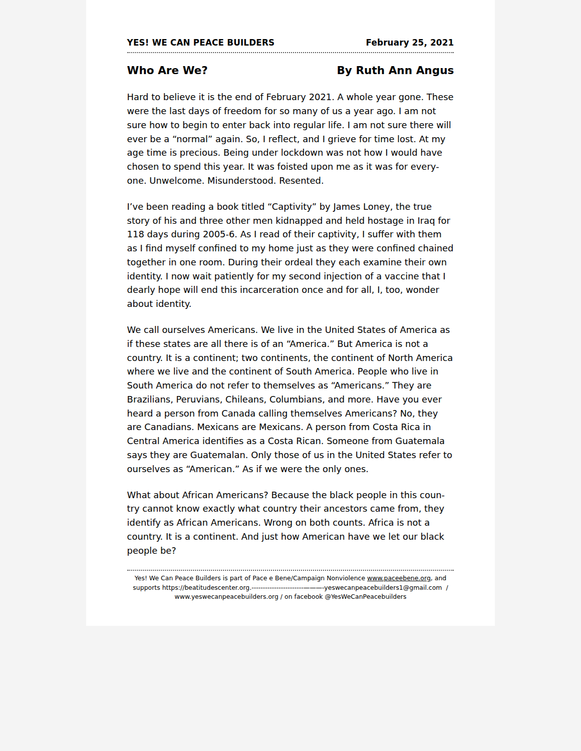Yes! We Can Peace Builders February 25, 2021
Who Are We?
By Ruth Ann Angus
Hard to believe it is the end of February 2021. A whole year gone. These were the last days of freedom for so many of us a year ago. I am not sure how to begin to enter back into regular life. I am not sure there will ever be a “normal” again. So, I reflect, and I grieve for time lost. At my age time is precious. Being under lockdown was not how I would have chosen to spend this year. It was foisted upon me as it was for everyone. Unwelcome. Misunderstood. Resented.
I’ve been reading a book titled “Captivity” by James Loney, the true story of his and three other men kidnapped and held hostage in Iraq for 118 days during 2005-6. As I read of their captivity, I suffer with them as I find myself confined to my home just as they were confined chained together in one room. During their ordeal they each examine their own identity. I now wait patiently for my second injection of a vaccine that I dearly hope will end this incarceration once and for all, I, too, wonder about identity.
We call ourselves Americans. We live in the United States of America as if these states are all there is of an “America.” But America is not a country. It is a continent; two continents, the continent of North America where we live and the continent of South America. People who live in South America do not refer to themselves as “Americans.” They are Brazilians, Peruvians, Chileans, Columbians, and more. Have you ever heard a person from Canada calling themselves Americans? No, they are Canadians. Mexicans are Mexicans. A person from Costa Rica in Central America identifies as a Costa Rican. Someone from Guatemala says they are Guatemalan. Only those of us in the United States refer to ourselves as “American.” As if we were the only ones.
What about African Americans? Because the black people in this country cannot know exactly what country their ancestors came from, they identify as African Americans. Wrong on both counts. Africa is not a country. It is a continent. And just how American have we let our black people be?
Yes! We Can Peace Builders is part of Pace e Bene/Campaign Nonviolence www.paceebene.org, and supports https://beatitudescenter.org.-----------------------———-yeswecanpeacebuilders1@gmail.com / www.yeswecanpeacebuilders.org / on facebook @YesWeCanPeacebuilders